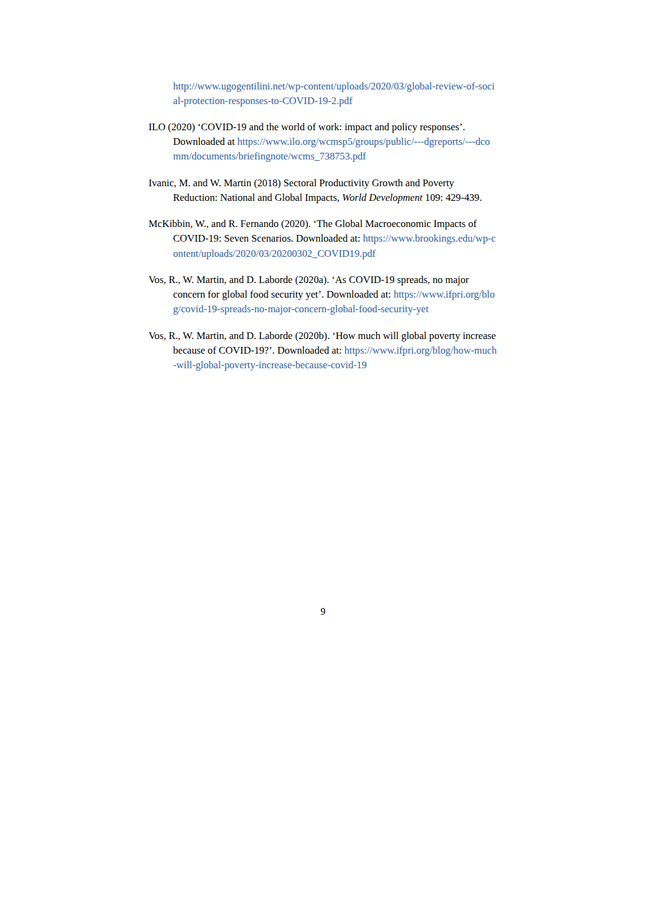http://www.ugogentilini.net/wp-content/uploads/2020/03/global-review-of-social-protection-responses-to-COVID-19-2.pdf
ILO (2020) ‘COVID-19 and the world of work: impact and policy responses’. Downloaded at https://www.ilo.org/wcmsp5/groups/public/---dgreports/---dcomm/documents/briefingnote/wcms_738753.pdf
Ivanic, M. and W. Martin (2018) Sectoral Productivity Growth and Poverty Reduction: National and Global Impacts, World Development 109: 429-439.
McKibbin, W., and R. Fernando (2020). ‘The Global Macroeconomic Impacts of COVID-19: Seven Scenarios. Downloaded at: https://www.brookings.edu/wp-content/uploads/2020/03/20200302_COVID19.pdf
Vos, R., W. Martin, and D. Laborde (2020a). ‘As COVID-19 spreads, no major concern for global food security yet’. Downloaded at: https://www.ifpri.org/blog/covid-19-spreads-no-major-concern-global-food-security-yet
Vos, R., W. Martin, and D. Laborde (2020b). ‘How much will global poverty increase because of COVID-19?’. Downloaded at: https://www.ifpri.org/blog/how-much-will-global-poverty-increase-because-covid-19
9